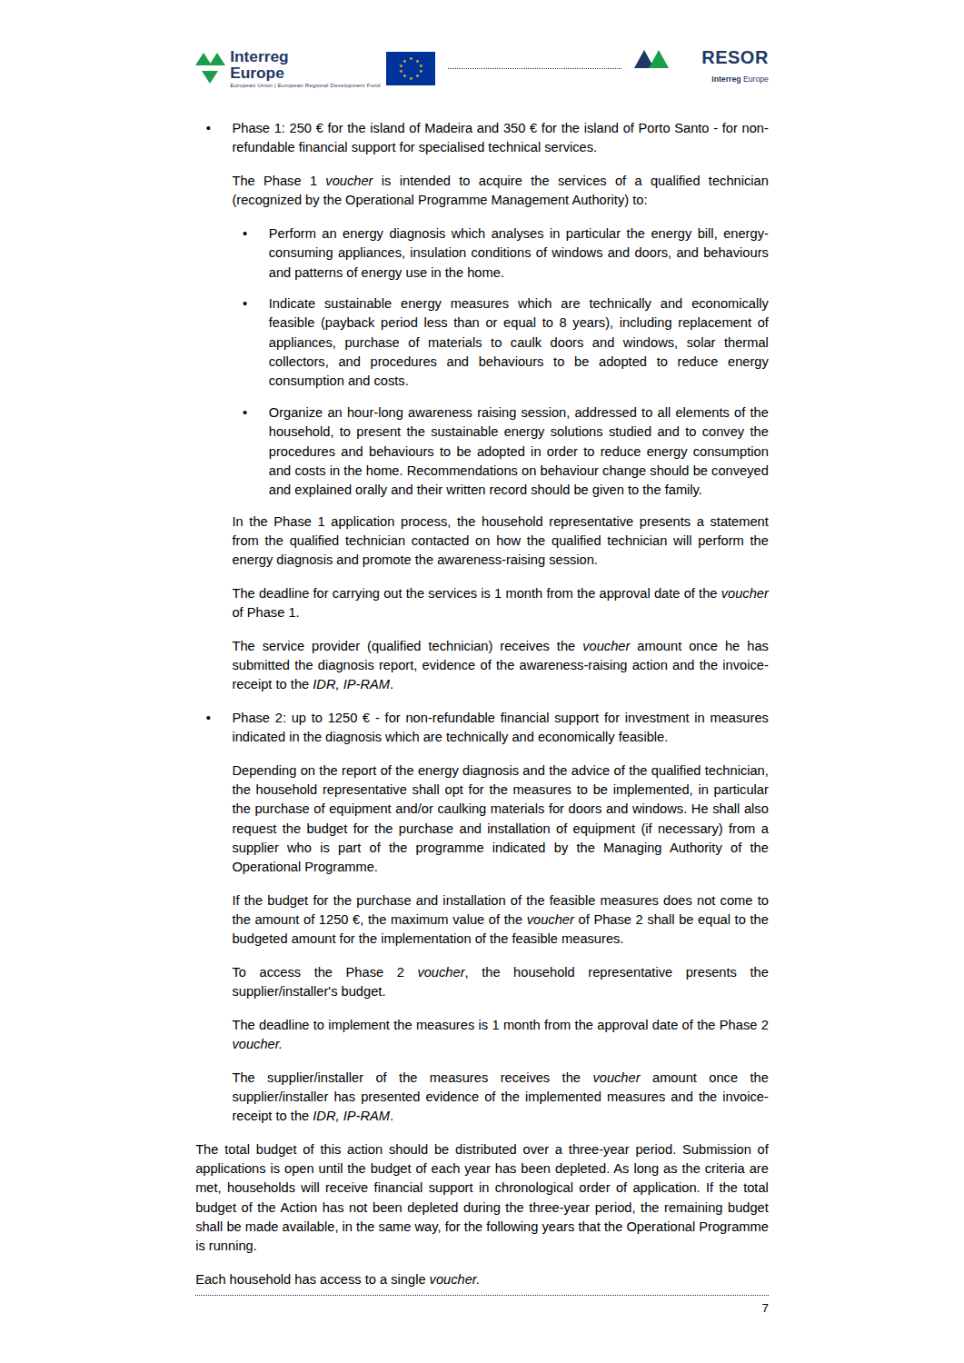Interreg
Europe European Union | European Regional Development Fund
★ ★ ★ ★ ★ ★ ★ ★ ★ ★
RESOR
Interreg Europe
Phase 1: 250 € for the island of Madeira and 350 € for the island of Porto Santo - for non-refundable financial support for specialised technical services.
The Phase 1 voucher is intended to acquire the services of a qualified technician (recognized by the Operational Programme Management Authority) to:
Perform an energy diagnosis which analyses in particular the energy bill, energy-consuming appliances, insulation conditions of windows and doors, and behaviours and patterns of energy use in the home.
Indicate sustainable energy measures which are technically and economically feasible (payback period less than or equal to 8 years), including replacement of appliances, purchase of materials to caulk doors and windows, solar thermal collectors, and procedures and behaviours to be adopted to reduce energy consumption and costs.
Organize an hour-long awareness raising session, addressed to all elements of the household, to present the sustainable energy solutions studied and to convey the procedures and behaviours to be adopted in order to reduce energy consumption and costs in the home. Recommendations on behaviour change should be conveyed and explained orally and their written record should be given to the family.
In the Phase 1 application process, the household representative presents a statement from the qualified technician contacted on how the qualified technician will perform the energy diagnosis and promote the awareness-raising session.
The deadline for carrying out the services is 1 month from the approval date of the voucher of Phase 1.
The service provider (qualified technician) receives the voucher amount once he has submitted the diagnosis report, evidence of the awareness-raising action and the invoice-receipt to the IDR, IP-RAM.
Phase 2: up to 1250 € - for non-refundable financial support for investment in measures indicated in the diagnosis which are technically and economically feasible.
Depending on the report of the energy diagnosis and the advice of the qualified technician, the household representative shall opt for the measures to be implemented, in particular the purchase of equipment and/or caulking materials for doors and windows. He shall also request the budget for the purchase and installation of equipment (if necessary) from a supplier who is part of the programme indicated by the Managing Authority of the Operational Programme.
If the budget for the purchase and installation of the feasible measures does not come to the amount of 1250 €, the maximum value of the voucher of Phase 2 shall be equal to the budgeted amount for the implementation of the feasible measures.
To access the Phase 2 voucher, the household representative presents the supplier/installer's budget.
The deadline to implement the measures is 1 month from the approval date of the Phase 2 voucher.
The supplier/installer of the measures receives the voucher amount once the supplier/installer has presented evidence of the implemented measures and the invoice-receipt to the IDR, IP-RAM.
The total budget of this action should be distributed over a three-year period. Submission of applications is open until the budget of each year has been depleted. As long as the criteria are met, households will receive financial support in chronological order of application. If the total budget of the Action has not been depleted during the three-year period, the remaining budget shall be made available, in the same way, for the following years that the Operational Programme is running.
Each household has access to a single voucher.
7